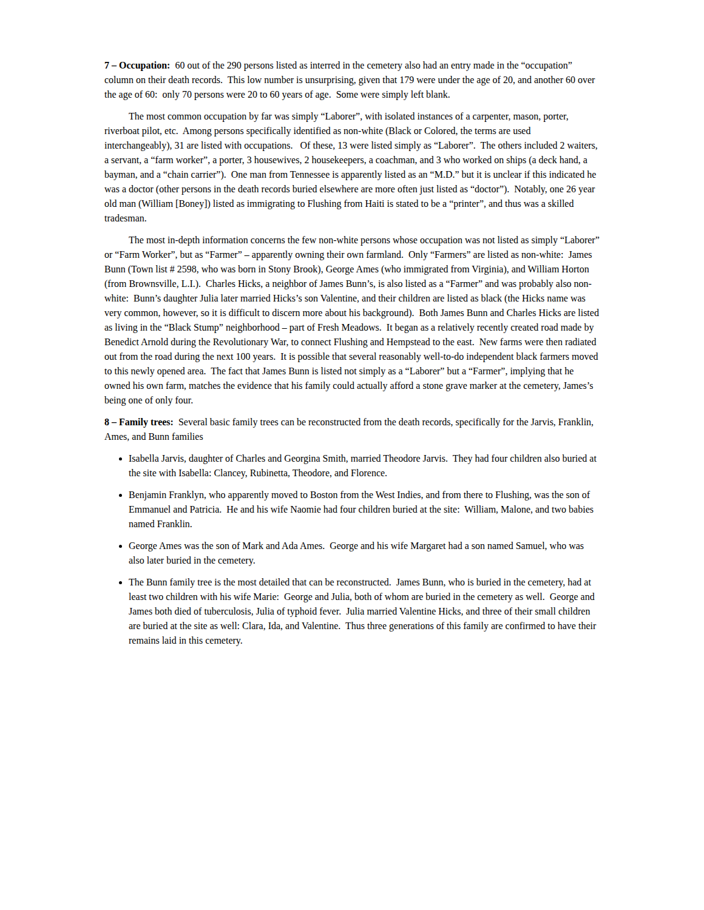7 – Occupation: 60 out of the 290 persons listed as interred in the cemetery also had an entry made in the “occupation” column on their death records. This low number is unsurprising, given that 179 were under the age of 20, and another 60 over the age of 60: only 70 persons were 20 to 60 years of age. Some were simply left blank.
The most common occupation by far was simply “Laborer”, with isolated instances of a carpenter, mason, porter, riverboat pilot, etc. Among persons specifically identified as non-white (Black or Colored, the terms are used interchangeably), 31 are listed with occupations. Of these, 13 were listed simply as “Laborer”. The others included 2 waiters, a servant, a “farm worker”, a porter, 3 housewives, 2 housekeepers, a coachman, and 3 who worked on ships (a deck hand, a bayman, and a “chain carrier”). One man from Tennessee is apparently listed as an “M.D.” but it is unclear if this indicated he was a doctor (other persons in the death records buried elsewhere are more often just listed as “doctor”). Notably, one 26 year old man (William [Boney]) listed as immigrating to Flushing from Haiti is stated to be a “printer”, and thus was a skilled tradesman.
The most in-depth information concerns the few non-white persons whose occupation was not listed as simply “Laborer” or “Farm Worker”, but as “Farmer” – apparently owning their own farmland. Only “Farmers” are listed as non-white: James Bunn (Town list # 2598, who was born in Stony Brook), George Ames (who immigrated from Virginia), and William Horton (from Brownsville, L.I.). Charles Hicks, a neighbor of James Bunn’s, is also listed as a “Farmer” and was probably also non-white: Bunn’s daughter Julia later married Hicks’s son Valentine, and their children are listed as black (the Hicks name was very common, however, so it is difficult to discern more about his background). Both James Bunn and Charles Hicks are listed as living in the “Black Stump” neighborhood – part of Fresh Meadows. It began as a relatively recently created road made by Benedict Arnold during the Revolutionary War, to connect Flushing and Hempstead to the east. New farms were then radiated out from the road during the next 100 years. It is possible that several reasonably well-to-do independent black farmers moved to this newly opened area. The fact that James Bunn is listed not simply as a “Laborer” but a “Farmer”, implying that he owned his own farm, matches the evidence that his family could actually afford a stone grave marker at the cemetery, James’s being one of only four.
8 – Family trees: Several basic family trees can be reconstructed from the death records, specifically for the Jarvis, Franklin, Ames, and Bunn families
Isabella Jarvis, daughter of Charles and Georgina Smith, married Theodore Jarvis. They had four children also buried at the site with Isabella: Clancey, Rubinetta, Theodore, and Florence.
Benjamin Franklyn, who apparently moved to Boston from the West Indies, and from there to Flushing, was the son of Emmanuel and Patricia. He and his wife Naomie had four children buried at the site: William, Malone, and two babies named Franklin.
George Ames was the son of Mark and Ada Ames. George and his wife Margaret had a son named Samuel, who was also later buried in the cemetery.
The Bunn family tree is the most detailed that can be reconstructed. James Bunn, who is buried in the cemetery, had at least two children with his wife Marie: George and Julia, both of whom are buried in the cemetery as well. George and James both died of tuberculosis, Julia of typhoid fever. Julia married Valentine Hicks, and three of their small children are buried at the site as well: Clara, Ida, and Valentine. Thus three generations of this family are confirmed to have their remains laid in this cemetery.